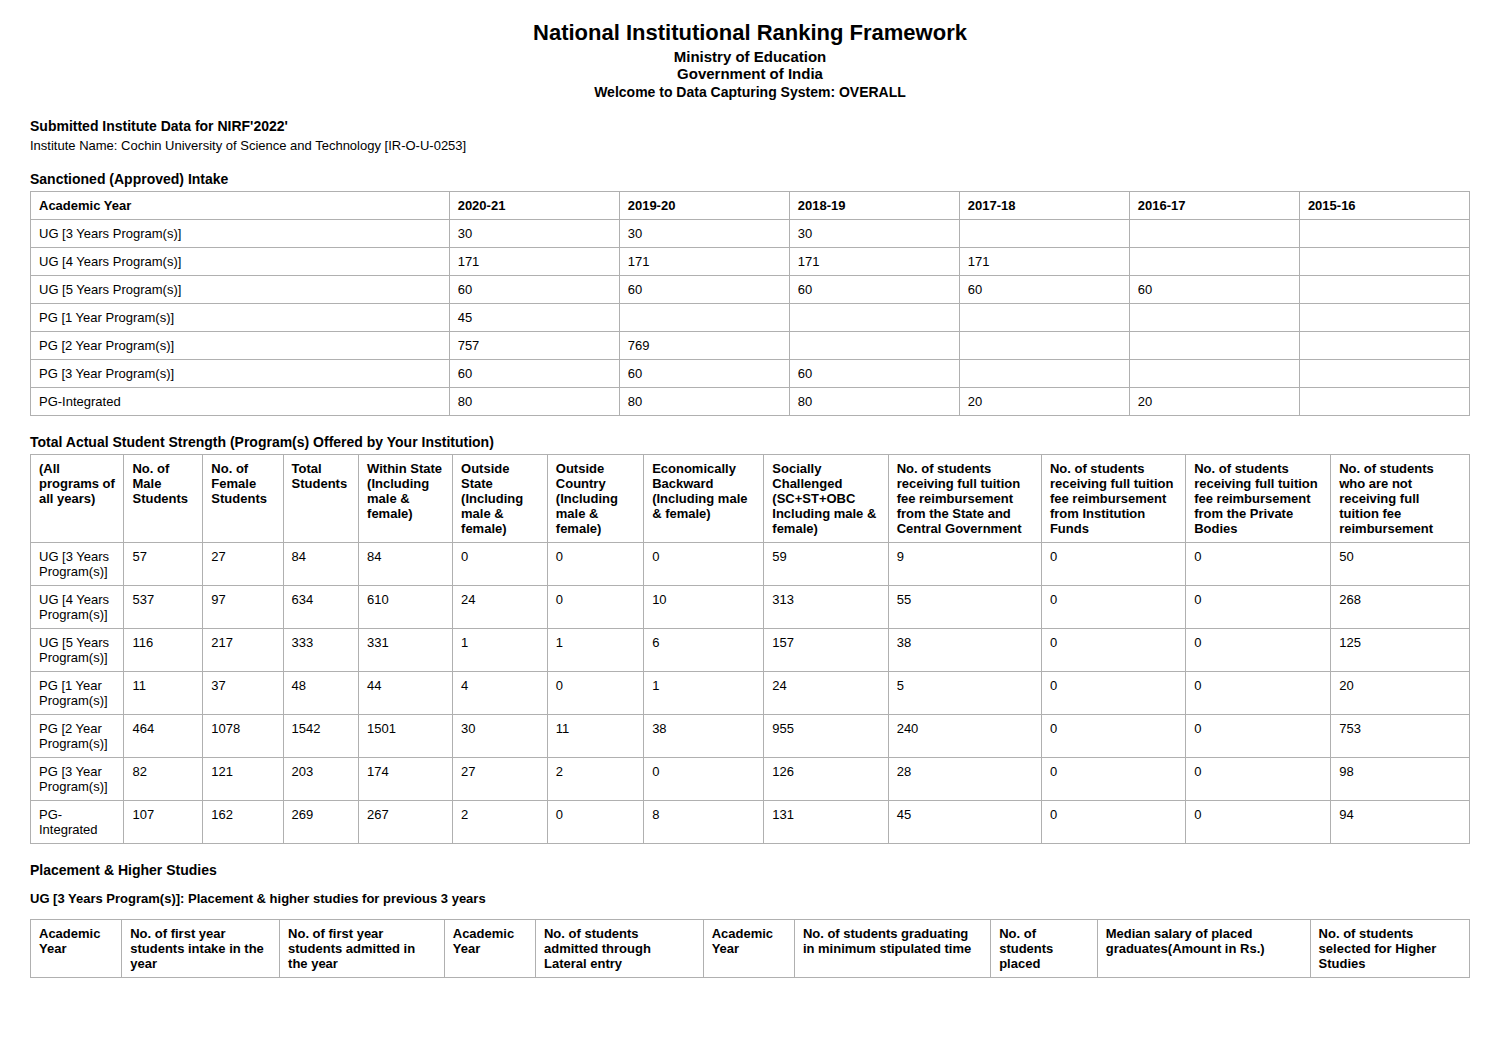National Institutional Ranking Framework
Ministry of Education
Government of India
Welcome to Data Capturing System: OVERALL
Submitted Institute Data for NIRF'2022'
Institute Name: Cochin University of Science and Technology [IR-O-U-0253]
Sanctioned (Approved) Intake
| Academic Year | 2020-21 | 2019-20 | 2018-19 | 2017-18 | 2016-17 | 2015-16 |
| --- | --- | --- | --- | --- | --- | --- |
| UG [3 Years Program(s)] | 30 | 30 | 30 | | | |
| UG [4 Years Program(s)] | 171 | 171 | 171 | 171 | | |
| UG [5 Years Program(s)] | 60 | 60 | 60 | 60 | 60 | |
| PG [1 Year Program(s)] | 45 | | | | | |
| PG [2 Year Program(s)] | 757 | 769 | | | | |
| PG [3 Year Program(s)] | 60 | 60 | 60 | | | |
| PG-Integrated | 80 | 80 | 80 | 20 | 20 | |
Total Actual Student Strength (Program(s) Offered by Your Institution)
| (All programs of all years) | No. of Male Students | No. of Female Students | Total Students | Within State (Including male & female) | Outside State (Including male & female) | Outside Country (Including male & female) | Economically Backward (Including male & female) | Socially Challenged (SC+ST+OBC Including male & female) | No. of students receiving full tuition fee reimbursement from the State and Central Government | No. of students receiving full tuition fee reimbursement from Institution Funds | No. of students receiving full tuition fee reimbursement from the Private Bodies | No. of students who are not receiving full tuition fee reimbursement |
| --- | --- | --- | --- | --- | --- | --- | --- | --- | --- | --- | --- | --- |
| UG [3 Years Program(s)] | 57 | 27 | 84 | 84 | 0 | 0 | 0 | 59 | 9 | 0 | 0 | 50 |
| UG [4 Years Program(s)] | 537 | 97 | 634 | 610 | 24 | 0 | 10 | 313 | 55 | 0 | 0 | 268 |
| UG [5 Years Program(s)] | 116 | 217 | 333 | 331 | 1 | 1 | 6 | 157 | 38 | 0 | 0 | 125 |
| PG [1 Year Program(s)] | 11 | 37 | 48 | 44 | 4 | 0 | 1 | 24 | 5 | 0 | 0 | 20 |
| PG [2 Year Program(s)] | 464 | 1078 | 1542 | 1501 | 30 | 11 | 38 | 955 | 240 | 0 | 0 | 753 |
| PG [3 Year Program(s)] | 82 | 121 | 203 | 174 | 27 | 2 | 0 | 126 | 28 | 0 | 0 | 98 |
| PG-Integrated | 107 | 162 | 269 | 267 | 2 | 0 | 8 | 131 | 45 | 0 | 0 | 94 |
Placement & Higher Studies
UG [3 Years Program(s)]: Placement & higher studies for previous 3 years
| Academic Year | No. of first year students intake in the year | No. of first year students admitted in the year | Academic Year | No. of students admitted through Lateral entry | Academic Year | No. of students graduating in minimum stipulated time | No. of students placed | Median salary of placed graduates(Amount in Rs.) | No. of students selected for Higher Studies |
| --- | --- | --- | --- | --- | --- | --- | --- | --- | --- |